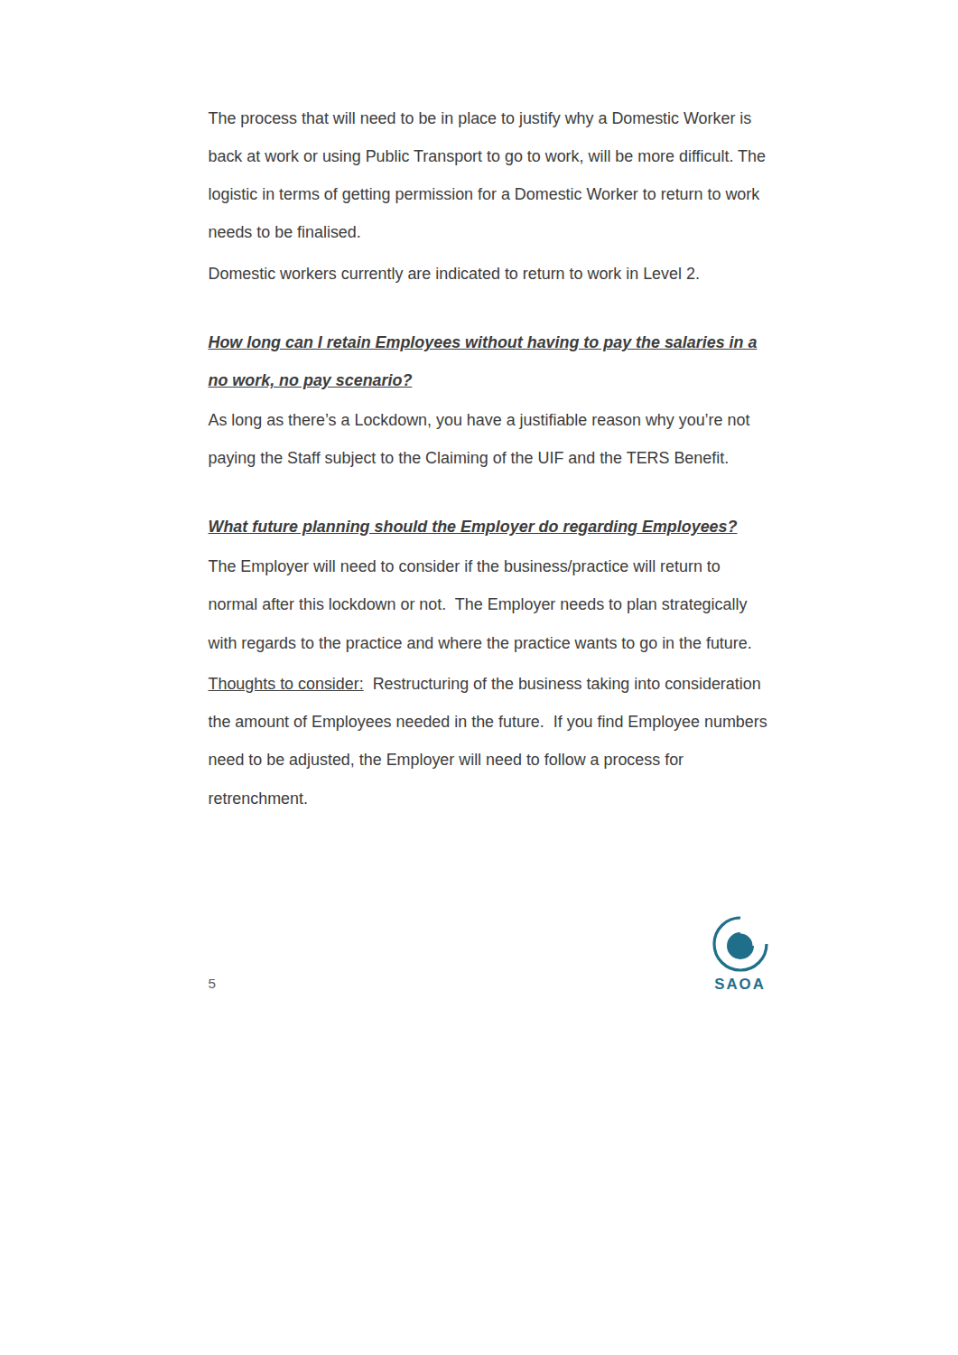The process that will need to be in place to justify why a Domestic Worker is back at work or using Public Transport to go to work, will be more difficult. The logistic in terms of getting permission for a Domestic Worker to return to work needs to be finalised.
Domestic workers currently are indicated to return to work in Level 2.
How long can I retain Employees without having to pay the salaries in a no work, no pay scenario?
As long as there’s a Lockdown, you have a justifiable reason why you’re not paying the Staff subject to the Claiming of the UIF and the TERS Benefit.
What future planning should the Employer do regarding Employees?
The Employer will need to consider if the business/practice will return to normal after this lockdown or not. The Employer needs to plan strategically with regards to the practice and where the practice wants to go in the future.
Thoughts to consider: Restructuring of the business taking into consideration the amount of Employees needed in the future. If you find Employee numbers need to be adjusted, the Employer will need to follow a process for retrenchment.
5
SAOA